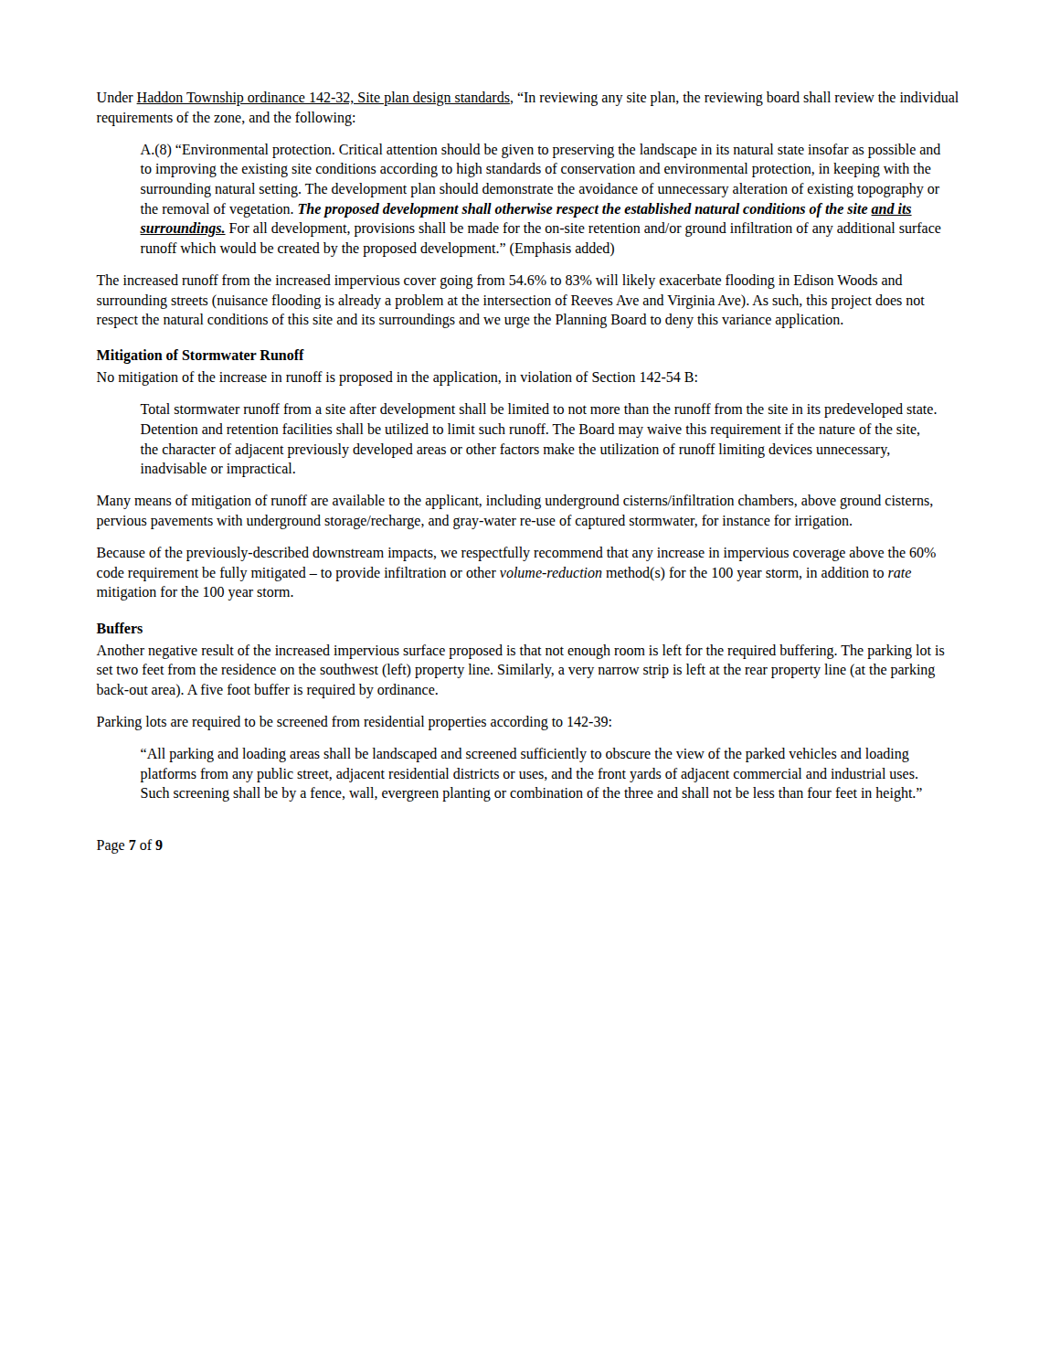Under Haddon Township ordinance 142-32, Site plan design standards, “In reviewing any site plan, the reviewing board shall review the individual requirements of the zone, and the following:
A.(8) “Environmental protection. Critical attention should be given to preserving the landscape in its natural state insofar as possible and to improving the existing site conditions according to high standards of conservation and environmental protection, in keeping with the surrounding natural setting. The development plan should demonstrate the avoidance of unnecessary alteration of existing topography or the removal of vegetation. The proposed development shall otherwise respect the established natural conditions of the site and its surroundings. For all development, provisions shall be made for the on-site retention and/or ground infiltration of any additional surface runoff which would be created by the proposed development.” (Emphasis added)
The increased runoff from the increased impervious cover going from 54.6% to 83% will likely exacerbate flooding in Edison Woods and surrounding streets (nuisance flooding is already a problem at the intersection of Reeves Ave and Virginia Ave). As such, this project does not respect the natural conditions of this site and its surroundings and we urge the Planning Board to deny this variance application.
Mitigation of Stormwater Runoff
No mitigation of the increase in runoff is proposed in the application, in violation of Section 142-54 B:
Total stormwater runoff from a site after development shall be limited to not more than the runoff from the site in its predeveloped state. Detention and retention facilities shall be utilized to limit such runoff. The Board may waive this requirement if the nature of the site, the character of adjacent previously developed areas or other factors make the utilization of runoff limiting devices unnecessary, inadvisable or impractical.
Many means of mitigation of runoff are available to the applicant, including underground cisterns/infiltration chambers, above ground cisterns, pervious pavements with underground storage/recharge, and gray-water re-use of captured stormwater, for instance for irrigation.
Because of the previously-described downstream impacts, we respectfully recommend that any increase in impervious coverage above the 60% code requirement be fully mitigated – to provide infiltration or other volume-reduction method(s) for the 100 year storm, in addition to rate mitigation for the 100 year storm.
Buffers
Another negative result of the increased impervious surface proposed is that not enough room is left for the required buffering. The parking lot is set two feet from the residence on the southwest (left) property line. Similarly, a very narrow strip is left at the rear property line (at the parking back-out area). A five foot buffer is required by ordinance.
Parking lots are required to be screened from residential properties according to 142-39:
“All parking and loading areas shall be landscaped and screened sufficiently to obscure the view of the parked vehicles and loading platforms from any public street, adjacent residential districts or uses, and the front yards of adjacent commercial and industrial uses. Such screening shall be by a fence, wall, evergreen planting or combination of the three and shall not be less than four feet in height.”
Page 7 of 9